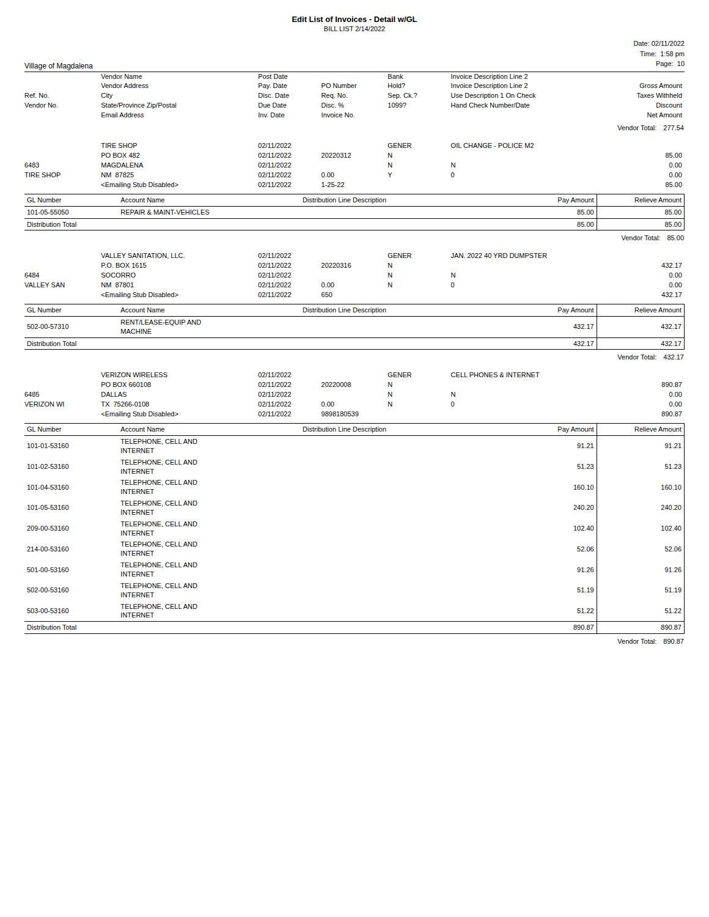Edit List of Invoices - Detail w/GL
BILL LIST 2/14/2022
Date: 02/11/2022
Time: 1:58 pm
Page: 10
Village of Magdalena
| | Vendor Name | Post Date | | Bank | Invoice Description Line 2 | |
| | Vendor Address | Pay. Date | PO Number | Hold? | Invoice Description Line 2 | Gross Amount |
| Ref. No. | City | Disc. Date | Req. No. | Sep. Ck.? | Use Description 1 On Check | Taxes Withheld |
| Vendor No. | State/Province Zip/Postal | Due Date | Disc. % | 1099? | Hand Check Number/Date | Discount |
| | Email Address | Inv. Date | Invoice No. | | | Net Amount |
| | Vendor Total: | 277.54 |
| | TIRE SHOP | 02/11/2022 | | GENER | OIL CHANGE - POLICE M2 | |
| | PO BOX 482 | 02/11/2022 | 20220312 | N | | 85.00 |
| 6483 | MAGDALENA | 02/11/2022 | | N | N | 0.00 |
| TIRE SHOP | NM 87825 | 02/11/2022 | 0.00 | Y | 0 | 0.00 |
| | <Emailing Stub Disabled> | 02/11/2022 | 1-25-22 | | | 85.00 |
| GL Number | Account Name | Distribution Line Description | Pay Amount | Relieve Amount |
| --- | --- | --- | --- | --- |
| 101-05-55050 | REPAIR & MAINT-VEHICLES | | 85.00 | 85.00 |
| Distribution Total | 85.00 | 85.00 |
| | Vendor Total: | 85.00 |
| | VALLEY SANITATION, LLC. | 02/11/2022 | | GENER | JAN. 2022 40 YRD DUMPSTER | |
| | P.O. BOX 1615 | 02/11/2022 | 20220316 | N | | 432.17 |
| 6484 | SOCORRO | 02/11/2022 | | N | N | 0.00 |
| VALLEY SAN | NM 87801 | 02/11/2022 | 0.00 | N | 0 | 0.00 |
| | <Emailing Stub Disabled> | 02/11/2022 | 650 | | | 432.17 |
| GL Number | Account Name | Distribution Line Description | Pay Amount | Relieve Amount |
| --- | --- | --- | --- | --- |
| 502-00-57310 | RENT/LEASE-EQUIP AND MACHINE | | 432.17 | 432.17 |
| Distribution Total | 432.17 | 432.17 |
| | Vendor Total: | 432.17 |
| | VERIZON WIRELESS | 02/11/2022 | | GENER | CELL PHONES & INTERNET | |
| | PO BOX 660108 | 02/11/2022 | 20220008 | N | | 890.87 |
| 6485 | DALLAS | 02/11/2022 | | N | N | 0.00 |
| VERIZON WI | TX 75266-0108 | 02/11/2022 | 0.00 | N | 0 | 0.00 |
| | <Emailing Stub Disabled> | 02/11/2022 | 9898180539 | | | 890.87 |
| GL Number | Account Name | Distribution Line Description | Pay Amount | Relieve Amount |
| --- | --- | --- | --- | --- |
| 101-01-53160 | TELEPHONE, CELL AND INTERNET | | 91.21 | 91.21 |
| 101-02-53160 | TELEPHONE, CELL AND INTERNET | | 51.23 | 51.23 |
| 101-04-53160 | TELEPHONE, CELL AND INTERNET | | 160.10 | 160.10 |
| 101-05-53160 | TELEPHONE, CELL AND INTERNET | | 240.20 | 240.20 |
| 209-00-53160 | TELEPHONE, CELL AND INTERNET | | 102.40 | 102.40 |
| 214-00-53160 | TELEPHONE, CELL AND INTERNET | | 52.06 | 52.06 |
| 501-00-53160 | TELEPHONE, CELL AND INTERNET | | 91.26 | 91.26 |
| 502-00-53160 | TELEPHONE, CELL AND INTERNET | | 51.19 | 51.19 |
| 503-00-53160 | TELEPHONE, CELL AND INTERNET | | 51.22 | 51.22 |
| Distribution Total | 890.87 | 890.87 |
| | Vendor Total: | 890.87 |